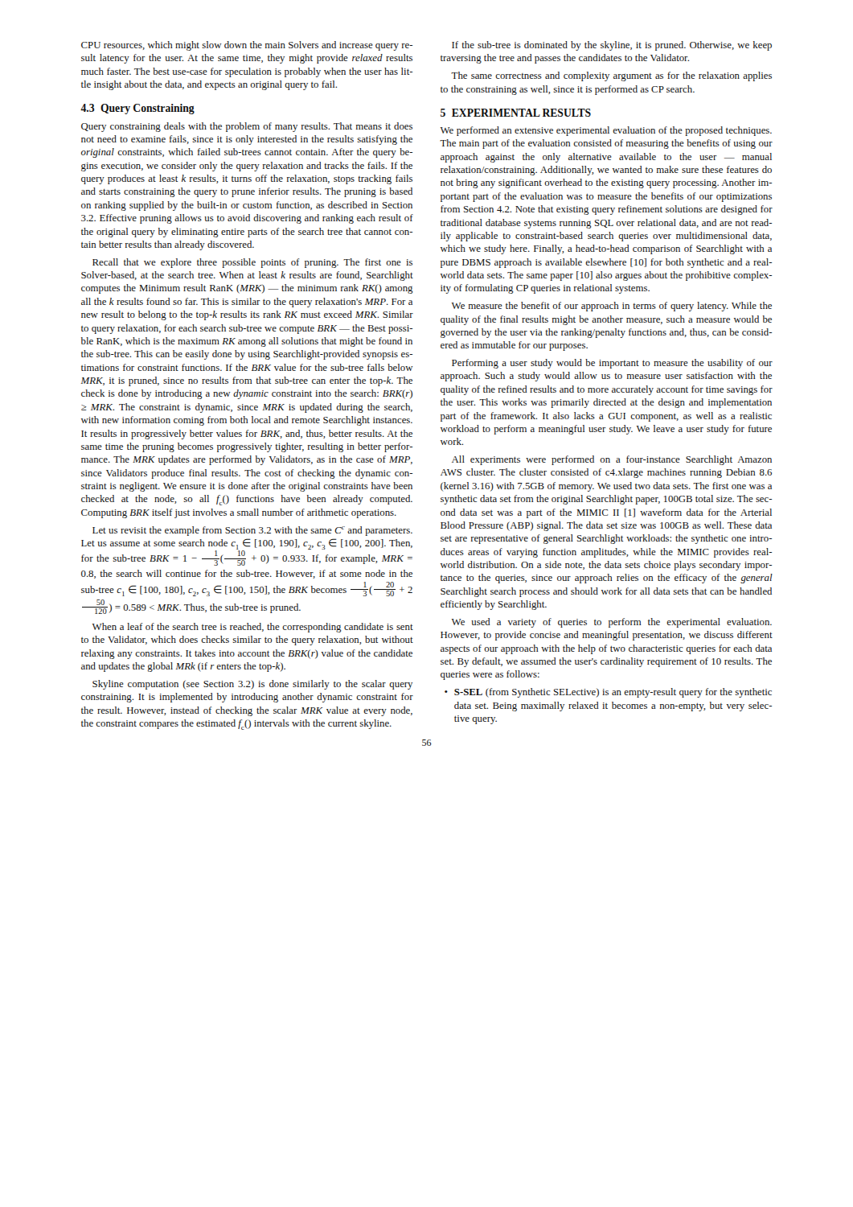CPU resources, which might slow down the main Solvers and increase query result latency for the user. At the same time, they might provide relaxed results much faster. The best use-case for speculation is probably when the user has little insight about the data, and expects an original query to fail.
4.3 Query Constraining
Query constraining deals with the problem of many results. That means it does not need to examine fails, since it is only interested in the results satisfying the original constraints, which failed sub-trees cannot contain. After the query begins execution, we consider only the query relaxation and tracks the fails. If the query produces at least k results, it turns off the relaxation, stops tracking fails and starts constraining the query to prune inferior results. The pruning is based on ranking supplied by the built-in or custom function, as described in Section 3.2. Effective pruning allows us to avoid discovering and ranking each result of the original query by eliminating entire parts of the search tree that cannot contain better results than already discovered.
Recall that we explore three possible points of pruning. The first one is Solver-based, at the search tree. When at least k results are found, Searchlight computes the Minimum result RanK (MRK) — the minimum rank RK() among all the k results found so far. This is similar to the query relaxation's MRP. For a new result to belong to the top-k results its rank RK must exceed MRK. Similar to query relaxation, for each search sub-tree we compute BRK — the Best possible RanK, which is the maximum RK among all solutions that might be found in the sub-tree. This can be easily done by using Searchlight-provided synopsis estimations for constraint functions. If the BRK value for the sub-tree falls below MRK, it is pruned, since no results from that sub-tree can enter the top-k. The check is done by introducing a new dynamic constraint into the search: BRK(r) ≥ MRK. The constraint is dynamic, since MRK is updated during the search, with new information coming from both local and remote Searchlight instances. It results in progressively better values for BRK, and, thus, better results. At the same time the pruning becomes progressively tighter, resulting in better performance. The MRK updates are performed by Validators, as in the case of MRP, since Validators produce final results. The cost of checking the dynamic constraint is negligent. We ensure it is done after the original constraints have been checked at the node, so all fc() functions have been already computed. Computing BRK itself just involves a small number of arithmetic operations.
Let us revisit the example from Section 3.2 with the same Cc and parameters. Let us assume at some search node c1 ∈ [100, 190], c2, c3 ∈ [100, 200]. Then, for the sub-tree BRK = 1 − 13(1050 + 0) = 0.933. If, for example, MRK = 0.8, the search will continue for the sub-tree. However, if at some node in the sub-tree c1 ∈ [100, 180], c2, c3 ∈ [100, 150], the BRK becomes 13(2050 + 250120) = 0.589 < MRK. Thus, the sub-tree is pruned.
When a leaf of the search tree is reached, the corresponding candidate is sent to the Validator, which does checks similar to the query relaxation, but without relaxing any constraints. It takes into account the BRK(r) value of the candidate and updates the global MRk (if r enters the top-k).
Skyline computation (see Section 3.2) is done similarly to the scalar query constraining. It is implemented by introducing another dynamic constraint for the result. However, instead of checking the scalar MRK value at every node, the constraint compares the estimated fc() intervals with the current skyline.
If the sub-tree is dominated by the skyline, it is pruned. Otherwise, we keep traversing the tree and passes the candidates to the Validator.
The same correctness and complexity argument as for the relaxation applies to the constraining as well, since it is performed as CP search.
5 EXPERIMENTAL RESULTS
We performed an extensive experimental evaluation of the proposed techniques. The main part of the evaluation consisted of measuring the benefits of using our approach against the only alternative available to the user — manual relaxation/constraining. Additionally, we wanted to make sure these features do not bring any significant overhead to the existing query processing. Another important part of the evaluation was to measure the benefits of our optimizations from Section 4.2. Note that existing query refinement solutions are designed for traditional database systems running SQL over relational data, and are not readily applicable to constraint-based search queries over multidimensional data, which we study here. Finally, a head-to-head comparison of Searchlight with a pure DBMS approach is available elsewhere [10] for both synthetic and a real-world data sets. The same paper [10] also argues about the prohibitive complexity of formulating CP queries in relational systems.
We measure the benefit of our approach in terms of query latency. While the quality of the final results might be another measure, such a measure would be governed by the user via the ranking/penalty functions and, thus, can be considered as immutable for our purposes.
Performing a user study would be important to measure the usability of our approach. Such a study would allow us to measure user satisfaction with the quality of the refined results and to more accurately account for time savings for the user. This works was primarily directed at the design and implementation part of the framework. It also lacks a GUI component, as well as a realistic workload to perform a meaningful user study. We leave a user study for future work.
All experiments were performed on a four-instance Searchlight Amazon AWS cluster. The cluster consisted of c4.xlarge machines running Debian 8.6 (kernel 3.16) with 7.5GB of memory. We used two data sets. The first one was a synthetic data set from the original Searchlight paper, 100GB total size. The second data set was a part of the MIMIC II [1] waveform data for the Arterial Blood Pressure (ABP) signal. The data set size was 100GB as well. These data set are representative of general Searchlight workloads: the synthetic one introduces areas of varying function amplitudes, while the MIMIC provides real-world distribution. On a side note, the data sets choice plays secondary importance to the queries, since our approach relies on the efficacy of the general Searchlight search process and should work for all data sets that can be handled efficiently by Searchlight.
We used a variety of queries to perform the experimental evaluation. However, to provide concise and meaningful presentation, we discuss different aspects of our approach with the help of two characteristic queries for each data set. By default, we assumed the user's cardinality requirement of 10 results. The queries were as follows:
S-SEL (from Synthetic SELective) is an empty-result query for the synthetic data set. Being maximally relaxed it becomes a non-empty, but very selective query.
56